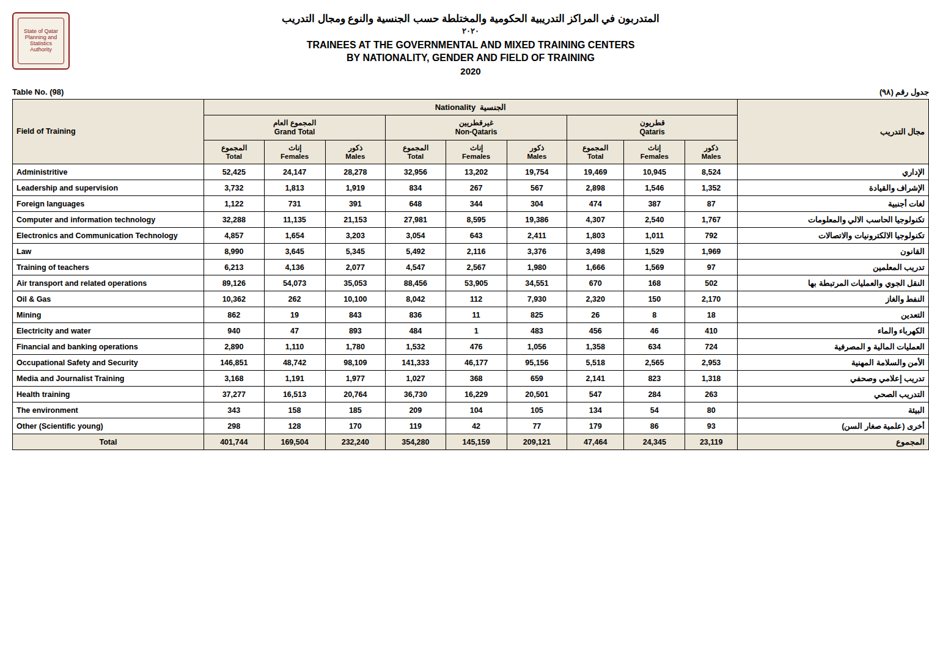State of Qatar
Planning and Statistics Authority
المتدربون في المراكز التدريبية الحكومية والمختلطة حسب الجنسية والنوع ومجال التدريب
٢٠٢٠
TRAINEES AT THE GOVERNMENTAL AND MIXED TRAINING CENTERS
BY NATIONALITY, GENDER AND FIELD OF TRAINING
2020
Table No. (98)
جدول رقم (٩٨)
| Field of Training | Nationality الجنسية | مجال التدريب |
| --- | --- | --- |
| المجموع العام Grand Total | غيرقطريين Non-Qataris | قطريون Qataris |
| المجموع Total | إناث Females | ذكور Males | المجموع Total | إناث Females | ذكور Males | المجموع Total | إناث Females | ذكور Males |
| Administritive | 52,425 | 24,147 | 28,278 | 32,956 | 13,202 | 19,754 | 19,469 | 10,945 | 8,524 | الإداري |
| Leadership and supervision | 3,732 | 1,813 | 1,919 | 834 | 267 | 567 | 2,898 | 1,546 | 1,352 | الإشراف والقيادة |
| Foreign languages | 1,122 | 731 | 391 | 648 | 344 | 304 | 474 | 387 | 87 | لغات أجنبية |
| Computer and information technology | 32,288 | 11,135 | 21,153 | 27,981 | 8,595 | 19,386 | 4,307 | 2,540 | 1,767 | تكنولوجيا الحاسب الالي والمعلومات |
| Electronics and Communication Technology | 4,857 | 1,654 | 3,203 | 3,054 | 643 | 2,411 | 1,803 | 1,011 | 792 | تكنولوجيا الالكترونيات والاتصالات |
| Law | 8,990 | 3,645 | 5,345 | 5,492 | 2,116 | 3,376 | 3,498 | 1,529 | 1,969 | القانون |
| Training of teachers | 6,213 | 4,136 | 2,077 | 4,547 | 2,567 | 1,980 | 1,666 | 1,569 | 97 | تدريب المعلمين |
| Air transport and related operations | 89,126 | 54,073 | 35,053 | 88,456 | 53,905 | 34,551 | 670 | 168 | 502 | النقل الجوي والعمليات المرتبطة بها |
| Oil & Gas | 10,362 | 262 | 10,100 | 8,042 | 112 | 7,930 | 2,320 | 150 | 2,170 | النفط والغاز |
| Mining | 862 | 19 | 843 | 836 | 11 | 825 | 26 | 8 | 18 | التعدين |
| Electricity and water | 940 | 47 | 893 | 484 | 1 | 483 | 456 | 46 | 410 | الكهرباء والماء |
| Financial and banking operations | 2,890 | 1,110 | 1,780 | 1,532 | 476 | 1,056 | 1,358 | 634 | 724 | العمليات المالية و المصرفية |
| Occupational Safety and Security | 146,851 | 48,742 | 98,109 | 141,333 | 46,177 | 95,156 | 5,518 | 2,565 | 2,953 | الأمن والسلامة المهنية |
| Media and Journalist Training | 3,168 | 1,191 | 1,977 | 1,027 | 368 | 659 | 2,141 | 823 | 1,318 | تدريب إعلامي وصحفي |
| Health training | 37,277 | 16,513 | 20,764 | 36,730 | 16,229 | 20,501 | 547 | 284 | 263 | التدريب الصحي |
| The environment | 343 | 158 | 185 | 209 | 104 | 105 | 134 | 54 | 80 | البيئة |
| Other (Scientific young) | 298 | 128 | 170 | 119 | 42 | 77 | 179 | 86 | 93 | أخرى (علمية صغار السن) |
| Total | 401,744 | 169,504 | 232,240 | 354,280 | 145,159 | 209,121 | 47,464 | 24,345 | 23,119 | المجموع |